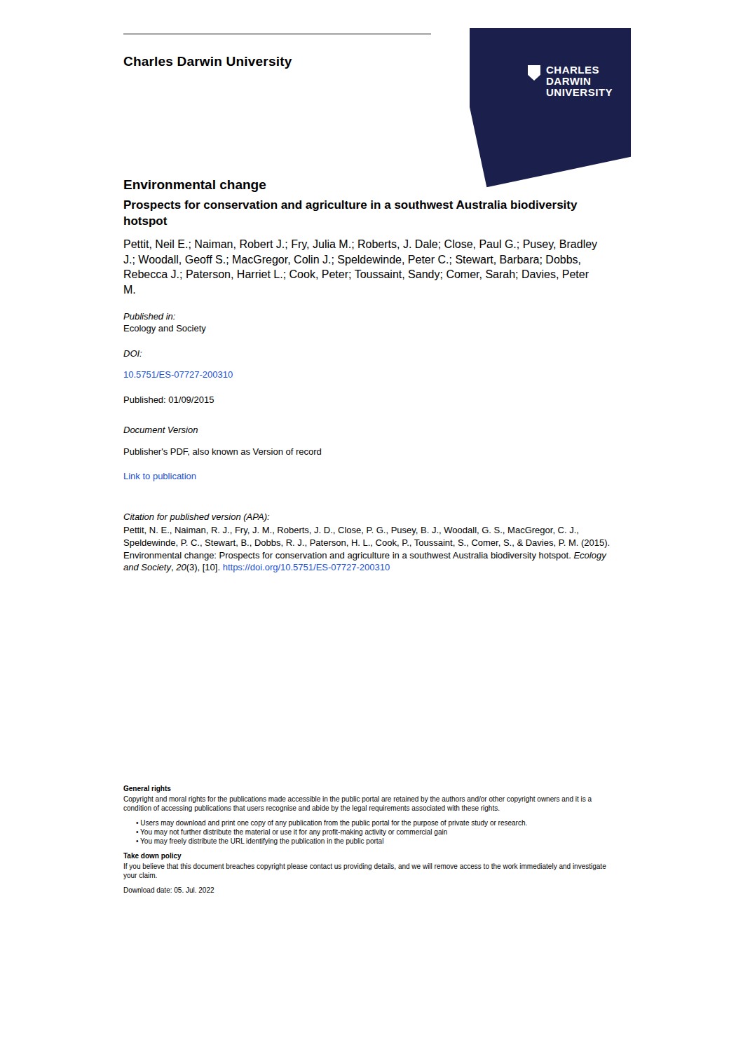Charles
Darwin
University
Charles Darwin University
Environmental change
Prospects for conservation and agriculture in a southwest Australia biodiversity hotspot
Pettit, Neil E.; Naiman, Robert J.; Fry, Julia M.; Roberts, J. Dale; Close, Paul G.; Pusey, Bradley J.; Woodall, Geoff S.; MacGregor, Colin J.; Speldewinde, Peter C.; Stewart, Barbara; Dobbs, Rebecca J.; Paterson, Harriet L.; Cook, Peter; Toussaint, Sandy; Comer, Sarah; Davies, Peter M.
Published in:
Ecology and Society
DOI:
10.5751/ES-07727-200310
Published: 01/09/2015
Document Version
Publisher's PDF, also known as Version of record
Link to publication
Citation for published version (APA):
Pettit, N. E., Naiman, R. J., Fry, J. M., Roberts, J. D., Close, P. G., Pusey, B. J., Woodall, G. S., MacGregor, C. J., Speldewinde, P. C., Stewart, B., Dobbs, R. J., Paterson, H. L., Cook, P., Toussaint, S., Comer, S., & Davies, P. M. (2015). Environmental change: Prospects for conservation and agriculture in a southwest Australia biodiversity hotspot. Ecology and Society, 20(3), [10]. https://doi.org/10.5751/ES-07727-200310
General rights
Copyright and moral rights for the publications made accessible in the public portal are retained by the authors and/or other copyright owners and it is a condition of accessing publications that users recognise and abide by the legal requirements associated with these rights.
Users may download and print one copy of any publication from the public portal for the purpose of private study or research.
You may not further distribute the material or use it for any profit-making activity or commercial gain
You may freely distribute the URL identifying the publication in the public portal
Take down policy
If you believe that this document breaches copyright please contact us providing details, and we will remove access to the work immediately and investigate your claim.
Download date: 05. Jul. 2022